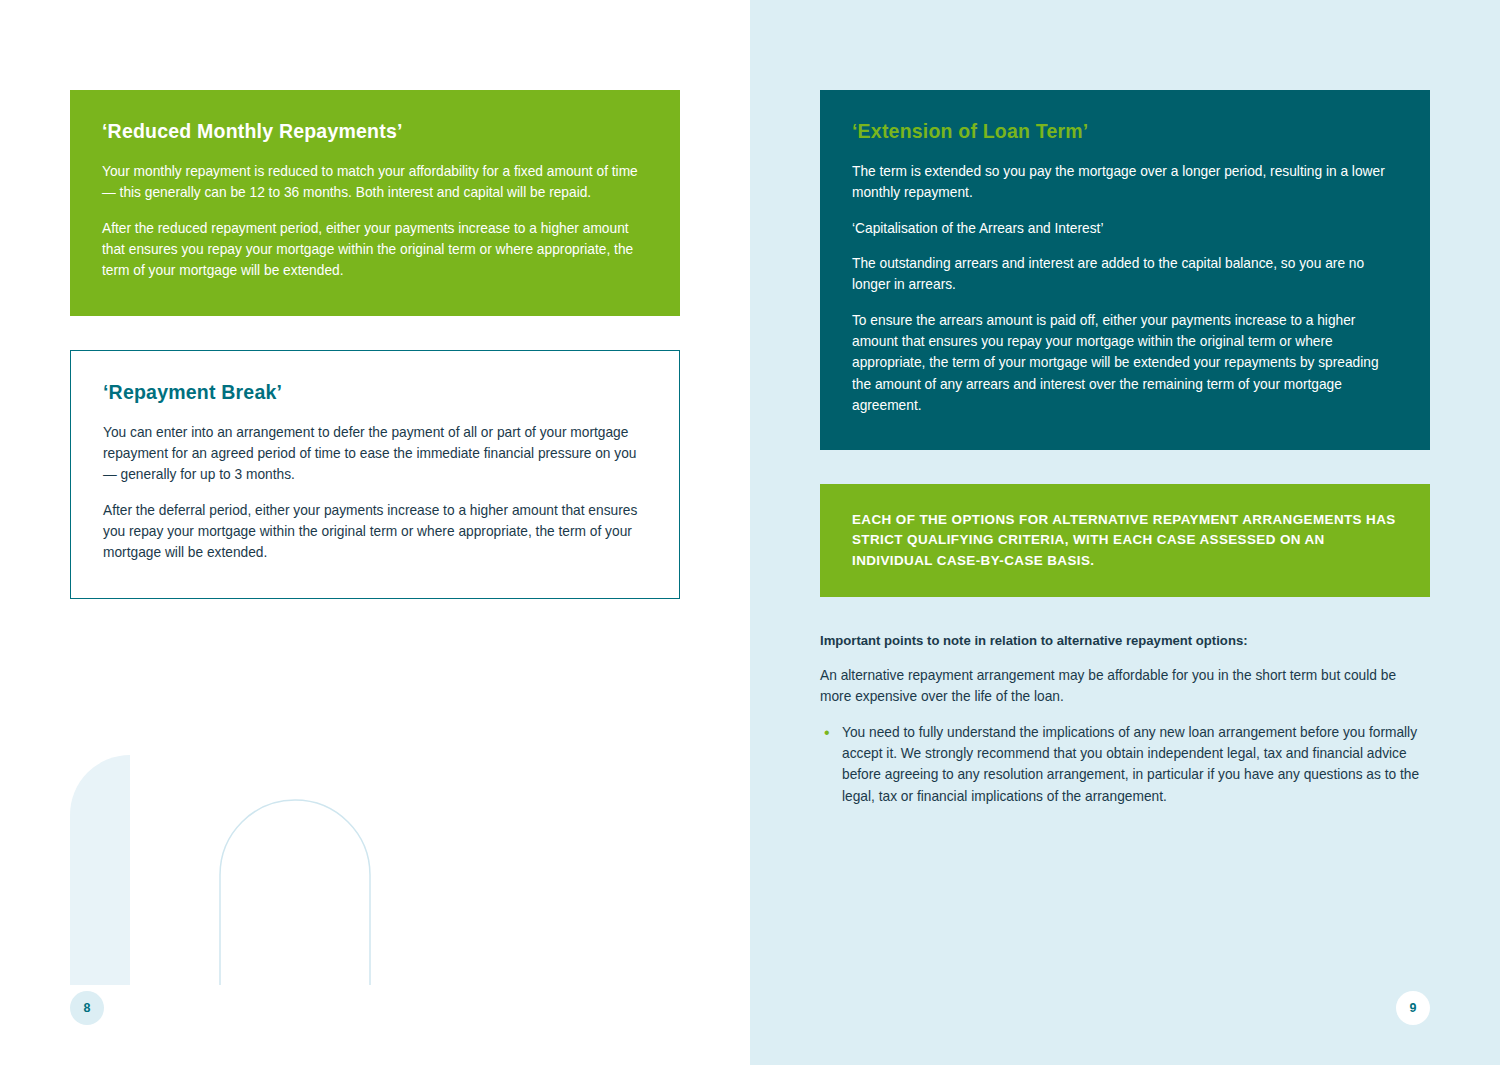‘Reduced Monthly Repayments’
Your monthly repayment is reduced to match your affordability for a fixed amount of time — this generally can be 12 to 36 months. Both interest and capital will be repaid.
After the reduced repayment period, either your payments increase to a higher amount that ensures you repay your mortgage within the original term or where appropriate, the term of your mortgage will be extended.
‘Repayment Break’
You can enter into an arrangement to defer the payment of all or part of your mortgage repayment for an agreed period of time to ease the immediate financial pressure on you — generally for up to 3 months.
After the deferral period, either your payments increase to a higher amount that ensures you repay your mortgage within the original term or where appropriate, the term of your mortgage will be extended.
8
‘Extension of Loan Term’
The term is extended so you pay the mortgage over a longer period, resulting in a lower monthly repayment.
‘Capitalisation of the Arrears and Interest’
The outstanding arrears and interest are added to the capital balance, so you are no longer in arrears.
To ensure the arrears amount is paid off, either your payments increase to a higher amount that ensures you repay your mortgage within the original term or where appropriate, the term of your mortgage will be extended your repayments by spreading the amount of any arrears and interest over the remaining term of your mortgage agreement.
Each of the options for alternative repayment arrangements has strict qualifying criteria, with each case assessed on an individual case-by-case basis.
Important points to note in relation to alternative repayment options:
An alternative repayment arrangement may be affordable for you in the short term but could be more expensive over the life of the loan.
You need to fully understand the implications of any new loan arrangement before you formally accept it. We strongly recommend that you obtain independent legal, tax and financial advice before agreeing to any resolution arrangement, in particular if you have any questions as to the legal, tax or financial implications of the arrangement.
9